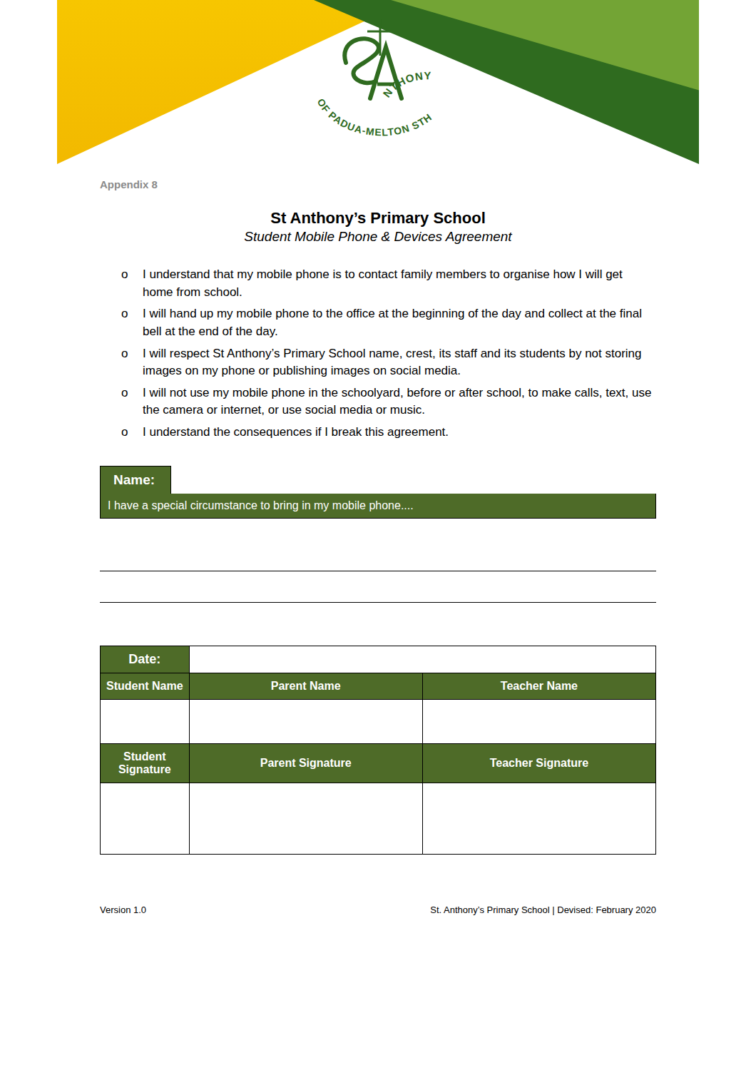NTHONY OF PADUA-MELTON STH
Appendix 8
St Anthony’s Primary School
Student Mobile Phone & Devices Agreement
I understand that my mobile phone is to contact family members to organise how I will get home from school.
I will hand up my mobile phone to the office at the beginning of the day and collect at the final bell at the end of the day.
I will respect St Anthony’s Primary School name, crest, its staff and its students by not storing images on my phone or publishing images on social media.
I will not use my mobile phone in the schoolyard, before or after school, to make calls, text, use the camera or internet, or use social media or music.
I understand the consequences if I break this agreement.
Name:
I have a special circumstance to bring in my mobile phone....
| Date: | |
| Student Name | Parent Name | Teacher Name |
| Student Signature | Parent Signature | Teacher Signature |
Version 1.0 St. Anthony’s Primary School | Devised: February 2020